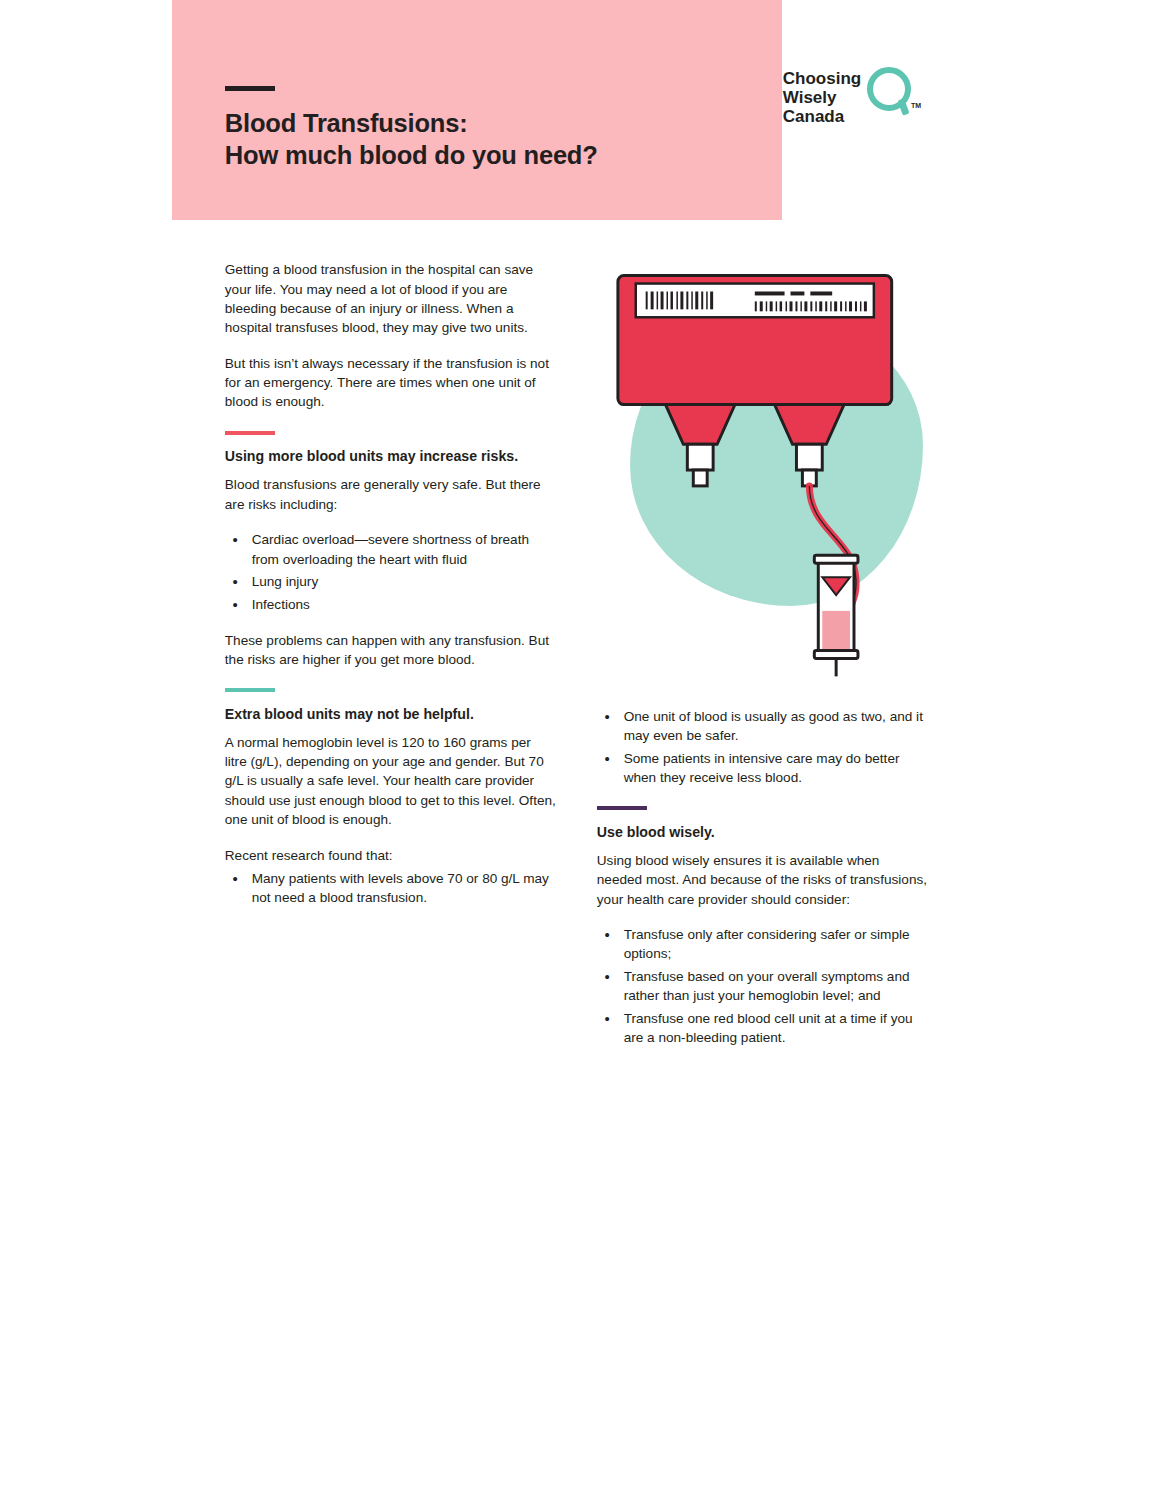Blood Transfusions:
How much blood do you need?
Choosing
Wisely
Canada
TM
Getting a blood transfusion in the hospital can save your life. You may need a lot of blood if you are bleeding because of an injury or illness. When a hospital transfuses blood, they may give two units.
But this isn’t always necessary if the transfusion is not for an emergency. There are times when one unit of blood is enough.
Using more blood units may increase risks.
Blood transfusions are generally very safe. But there are risks including:
Cardiac overload—severe shortness of breath from overloading the heart with fluid
Lung injury
Infections
These problems can happen with any transfusion. But the risks are higher if you get more blood.
Extra blood units may not be helpful.
A normal hemoglobin level is 120 to 160 grams per litre (g/L), depending on your age and gender. But 70 g/L is usually a safe level. Your health care provider should use just enough blood to get to this level. Often, one unit of blood is enough.
Recent research found that:
Many patients with levels above 70 or 80 g/L may not need a blood transfusion.
One unit of blood is usually as good as two, and it may even be safer.
Some patients in intensive care may do better when they receive less blood.
Use blood wisely.
Using blood wisely ensures it is available when needed most. And because of the risks of transfusions, your health care provider should consider:
Transfuse only after considering safer or simple options;
Transfuse based on your overall symptoms and rather than just your hemoglobin level; and
Transfuse one red blood cell unit at a time if you are a non-bleeding patient.